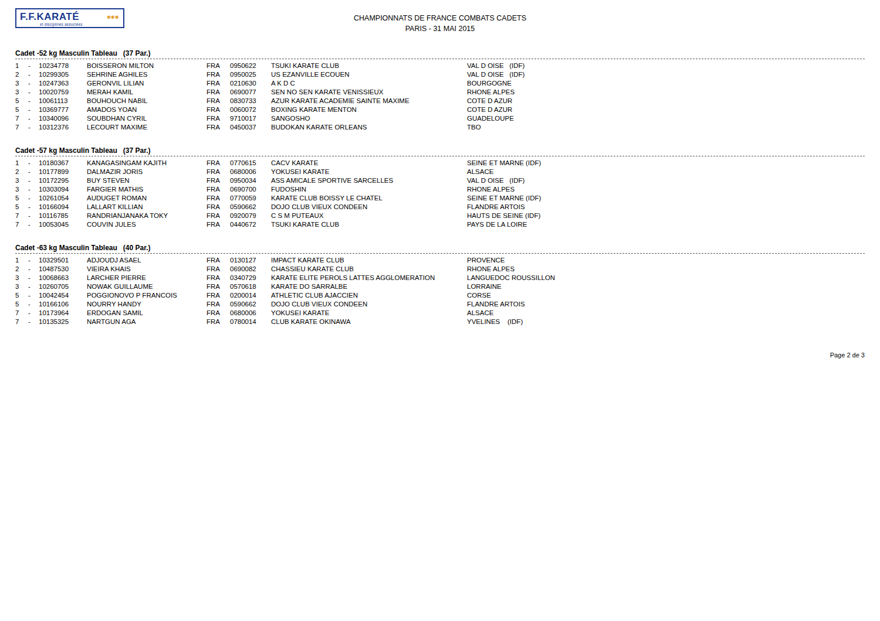F.F.KARATÉ ●●● et disciplines associées
CHAMPIONNATS DE FRANCE COMBATS CADETS
PARIS - 31 MAI 2015
Cadet -52 kg Masculin Tableau (37 Par.)
| 1 | - | 10234778 | BOISSERON MILTON | FRA | 0950622 | TSUKI KARATE CLUB | VAL D OISE (IDF) |
| 2 | - | 10299305 | SEHRINE AGHILES | FRA | 0950025 | US EZANVILLE ECOUEN | VAL D OISE (IDF) |
| 3 | - | 10247363 | GERONVIL LILIAN | FRA | 0210630 | A K D C | BOURGOGNE |
| 3 | - | 10020759 | MERAH KAMIL | FRA | 0690077 | SEN NO SEN KARATE VENISSIEUX | RHONE ALPES |
| 5 | - | 10061113 | BOUHOUCH NABIL | FRA | 0830733 | AZUR KARATE ACADEMIE SAINTE MAXIME | COTE D AZUR |
| 5 | - | 10369777 | AMADOS YOAN | FRA | 0060072 | BOXING KARATE MENTON | COTE D AZUR |
| 7 | - | 10340096 | SOUBDHAN CYRIL | FRA | 9710017 | SANGOSHO | GUADELOUPE |
| 7 | - | 10312376 | LECOURT MAXIME | FRA | 0450037 | BUDOKAN KARATE ORLEANS | TBO |
Cadet -57 kg Masculin Tableau (37 Par.)
| 1 | - | 10180367 | KANAGASINGAM KAJITH | FRA | 0770615 | CACV KARATE | SEINE ET MARNE (IDF) |
| 2 | - | 10177899 | DALMAZIR JORIS | FRA | 0680006 | YOKUSEI KARATE | ALSACE |
| 3 | - | 10172295 | BUY STEVEN | FRA | 0950034 | ASS AMICALE SPORTIVE SARCELLES | VAL D OISE (IDF) |
| 3 | - | 10303094 | FARGIER MATHIS | FRA | 0690700 | FUDOSHIN | RHONE ALPES |
| 5 | - | 10261054 | AUDUGET ROMAN | FRA | 0770059 | KARATE CLUB BOISSY LE CHATEL | SEINE ET MARNE (IDF) |
| 5 | - | 10166094 | LALLART KILLIAN | FRA | 0590662 | DOJO CLUB VIEUX CONDEEN | FLANDRE ARTOIS |
| 7 | - | 10116785 | RANDRIANJANAKA TOKY | FRA | 0920079 | C S M PUTEAUX | HAUTS DE SEINE (IDF) |
| 7 | - | 10053045 | COUVIN JULES | FRA | 0440672 | TSUKI KARATE CLUB | PAYS DE LA LOIRE |
Cadet -63 kg Masculin Tableau (40 Par.)
| 1 | - | 10329501 | ADJOUDJ ASAEL | FRA | 0130127 | IMPACT KARATE CLUB | PROVENCE |
| 2 | - | 10487530 | VIEIRA KHAIS | FRA | 0690082 | CHASSIEU KARATE CLUB | RHONE ALPES |
| 3 | - | 10068663 | LARCHER PIERRE | FRA | 0340729 | KARATE ELITE PEROLS LATTES AGGLOMERATION | LANGUEDOC ROUSSILLON |
| 3 | - | 10260705 | NOWAK GUILLAUME | FRA | 0570618 | KARATE DO SARRALBE | LORRAINE |
| 5 | - | 10042454 | POGGIONOVO P FRANCOIS | FRA | 0200014 | ATHLETIC CLUB AJACCIEN | CORSE |
| 5 | - | 10166106 | NOURRY HANDY | FRA | 0590662 | DOJO CLUB VIEUX CONDEEN | FLANDRE ARTOIS |
| 7 | - | 10173964 | ERDOGAN SAMIL | FRA | 0680006 | YOKUSEI KARATE | ALSACE |
| 7 | - | 10135325 | NARTGUN AGA | FRA | 0780014 | CLUB KARATE OKINAWA | YVELINES (IDF) |
Page 2 de 3